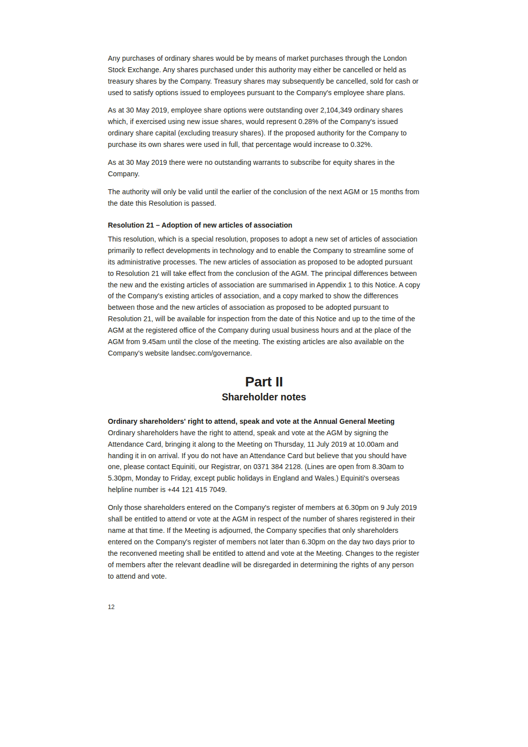Any purchases of ordinary shares would be by means of market purchases through the London Stock Exchange. Any shares purchased under this authority may either be cancelled or held as treasury shares by the Company. Treasury shares may subsequently be cancelled, sold for cash or used to satisfy options issued to employees pursuant to the Company's employee share plans.
As at 30 May 2019, employee share options were outstanding over 2,104,349 ordinary shares which, if exercised using new issue shares, would represent 0.28% of the Company's issued ordinary share capital (excluding treasury shares). If the proposed authority for the Company to purchase its own shares were used in full, that percentage would increase to 0.32%.
As at 30 May 2019 there were no outstanding warrants to subscribe for equity shares in the Company.
The authority will only be valid until the earlier of the conclusion of the next AGM or 15 months from the date this Resolution is passed.
Resolution 21 – Adoption of new articles of association
This resolution, which is a special resolution, proposes to adopt a new set of articles of association primarily to reflect developments in technology and to enable the Company to streamline some of its administrative processes. The new articles of association as proposed to be adopted pursuant to Resolution 21 will take effect from the conclusion of the AGM. The principal differences between the new and the existing articles of association are summarised in Appendix 1 to this Notice. A copy of the Company's existing articles of association, and a copy marked to show the differences between those and the new articles of association as proposed to be adopted pursuant to Resolution 21, will be available for inspection from the date of this Notice and up to the time of the AGM at the registered office of the Company during usual business hours and at the place of the AGM from 9.45am until the close of the meeting. The existing articles are also available on the Company's website landsec.com/governance.
Part II
Shareholder notes
Ordinary shareholders' right to attend, speak and vote at the Annual General Meeting
Ordinary shareholders have the right to attend, speak and vote at the AGM by signing the Attendance Card, bringing it along to the Meeting on Thursday, 11 July 2019 at 10.00am and handing it in on arrival. If you do not have an Attendance Card but believe that you should have one, please contact Equiniti, our Registrar, on 0371 384 2128. (Lines are open from 8.30am to 5.30pm, Monday to Friday, except public holidays in England and Wales.) Equiniti's overseas helpline number is +44 121 415 7049.
Only those shareholders entered on the Company's register of members at 6.30pm on 9 July 2019 shall be entitled to attend or vote at the AGM in respect of the number of shares registered in their name at that time. If the Meeting is adjourned, the Company specifies that only shareholders entered on the Company's register of members not later than 6.30pm on the day two days prior to the reconvened meeting shall be entitled to attend and vote at the Meeting. Changes to the register of members after the relevant deadline will be disregarded in determining the rights of any person to attend and vote.
12